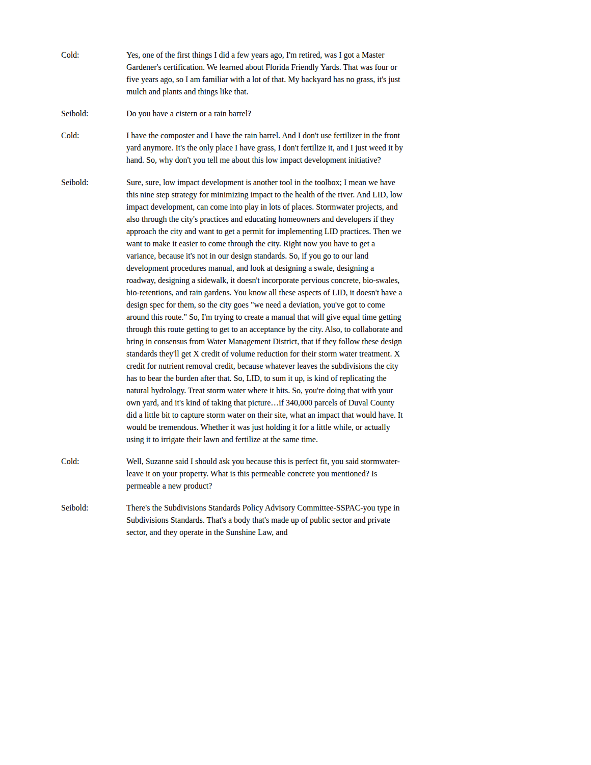Cold:
Yes, one of the first things I did a few years ago, I'm retired, was I got a Master Gardener's certification. We learned about Florida Friendly Yards. That was four or five years ago, so I am familiar with a lot of that. My backyard has no grass, it's just mulch and plants and things like that.
Seibold:
Do you have a cistern or a rain barrel?
Cold:
I have the composter and I have the rain barrel. And I don't use fertilizer in the front yard anymore. It's the only place I have grass, I don't fertilize it, and I just weed it by hand. So, why don't you tell me about this low impact development initiative?
Seibold:
Sure, sure, low impact development is another tool in the toolbox; I mean we have this nine step strategy for minimizing impact to the health of the river. And LID, low impact development, can come into play in lots of places. Stormwater projects, and also through the city's practices and educating homeowners and developers if they approach the city and want to get a permit for implementing LID practices. Then we want to make it easier to come through the city. Right now you have to get a variance, because it's not in our design standards. So, if you go to our land development procedures manual, and look at designing a swale, designing a roadway, designing a sidewalk, it doesn't incorporate pervious concrete, bio-swales, bio-retentions, and rain gardens. You know all these aspects of LID, it doesn't have a design spec for them, so the city goes "we need a deviation, you've got to come around this route." So, I'm trying to create a manual that will give equal time getting through this route getting to get to an acceptance by the city. Also, to collaborate and bring in consensus from Water Management District, that if they follow these design standards they'll get X credit of volume reduction for their storm water treatment. X credit for nutrient removal credit, because whatever leaves the subdivisions the city has to bear the burden after that. So, LID, to sum it up, is kind of replicating the natural hydrology. Treat storm water where it hits. So, you're doing that with your own yard, and it's kind of taking that picture…if 340,000 parcels of Duval County did a little bit to capture storm water on their site, what an impact that would have. It would be tremendous. Whether it was just holding it for a little while, or actually using it to irrigate their lawn and fertilize at the same time.
Cold:
Well, Suzanne said I should ask you because this is perfect fit, you said stormwater-leave it on your property. What is this permeable concrete you mentioned? Is permeable a new product?
Seibold:
There's the Subdivisions Standards Policy Advisory Committee-SSPAC-you type in Subdivisions Standards. That's a body that's made up of public sector and private sector, and they operate in the Sunshine Law, and